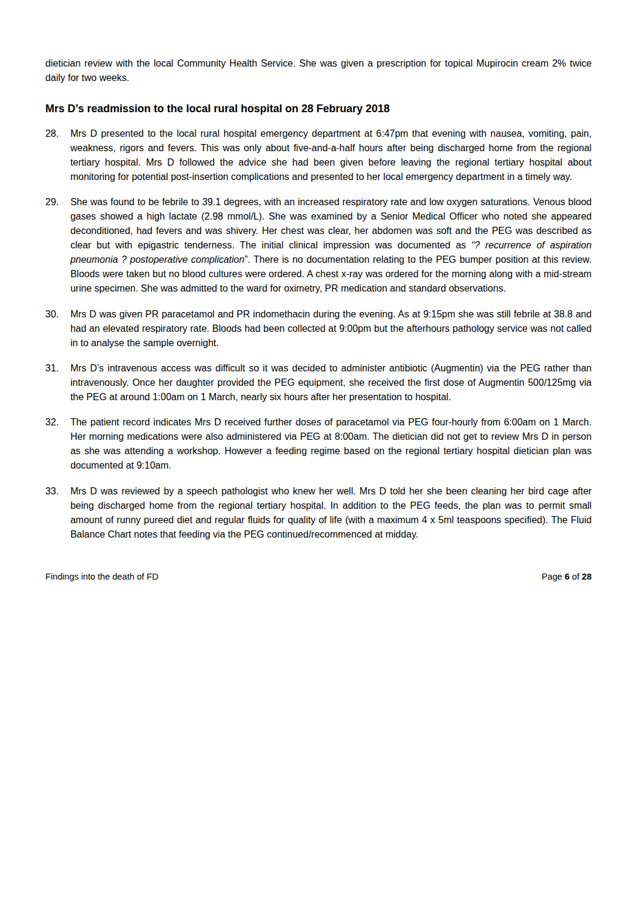dietician review with the local Community Health Service. She was given a prescription for topical Mupirocin cream 2% twice daily for two weeks.
Mrs D’s readmission to the local rural hospital on 28 February 2018
Mrs D presented to the local rural hospital emergency department at 6:47pm that evening with nausea, vomiting, pain, weakness, rigors and fevers. This was only about five-and-a-half hours after being discharged home from the regional tertiary hospital. Mrs D followed the advice she had been given before leaving the regional tertiary hospital about monitoring for potential post-insertion complications and presented to her local emergency department in a timely way.
She was found to be febrile to 39.1 degrees, with an increased respiratory rate and low oxygen saturations. Venous blood gases showed a high lactate (2.98 mmol/L). She was examined by a Senior Medical Officer who noted she appeared deconditioned, had fevers and was shivery. Her chest was clear, her abdomen was soft and the PEG was described as clear but with epigastric tenderness. The initial clinical impression was documented as “? recurrence of aspiration pneumonia ? postoperative complication”. There is no documentation relating to the PEG bumper position at this review. Bloods were taken but no blood cultures were ordered. A chest x-ray was ordered for the morning along with a mid-stream urine specimen. She was admitted to the ward for oximetry, PR medication and standard observations.
Mrs D was given PR paracetamol and PR indomethacin during the evening. As at 9:15pm she was still febrile at 38.8 and had an elevated respiratory rate. Bloods had been collected at 9:00pm but the afterhours pathology service was not called in to analyse the sample overnight.
Mrs D’s intravenous access was difficult so it was decided to administer antibiotic (Augmentin) via the PEG rather than intravenously. Once her daughter provided the PEG equipment, she received the first dose of Augmentin 500/125mg via the PEG at around 1:00am on 1 March, nearly six hours after her presentation to hospital.
The patient record indicates Mrs D received further doses of paracetamol via PEG four-hourly from 6:00am on 1 March. Her morning medications were also administered via PEG at 8:00am. The dietician did not get to review Mrs D in person as she was attending a workshop. However a feeding regime based on the regional tertiary hospital dietician plan was documented at 9:10am.
Mrs D was reviewed by a speech pathologist who knew her well. Mrs D told her she been cleaning her bird cage after being discharged home from the regional tertiary hospital. In addition to the PEG feeds, the plan was to permit small amount of runny pureed diet and regular fluids for quality of life (with a maximum 4 x 5ml teaspoons specified). The Fluid Balance Chart notes that feeding via the PEG continued/recommenced at midday.
Findings into the death of FD Page 6 of 28